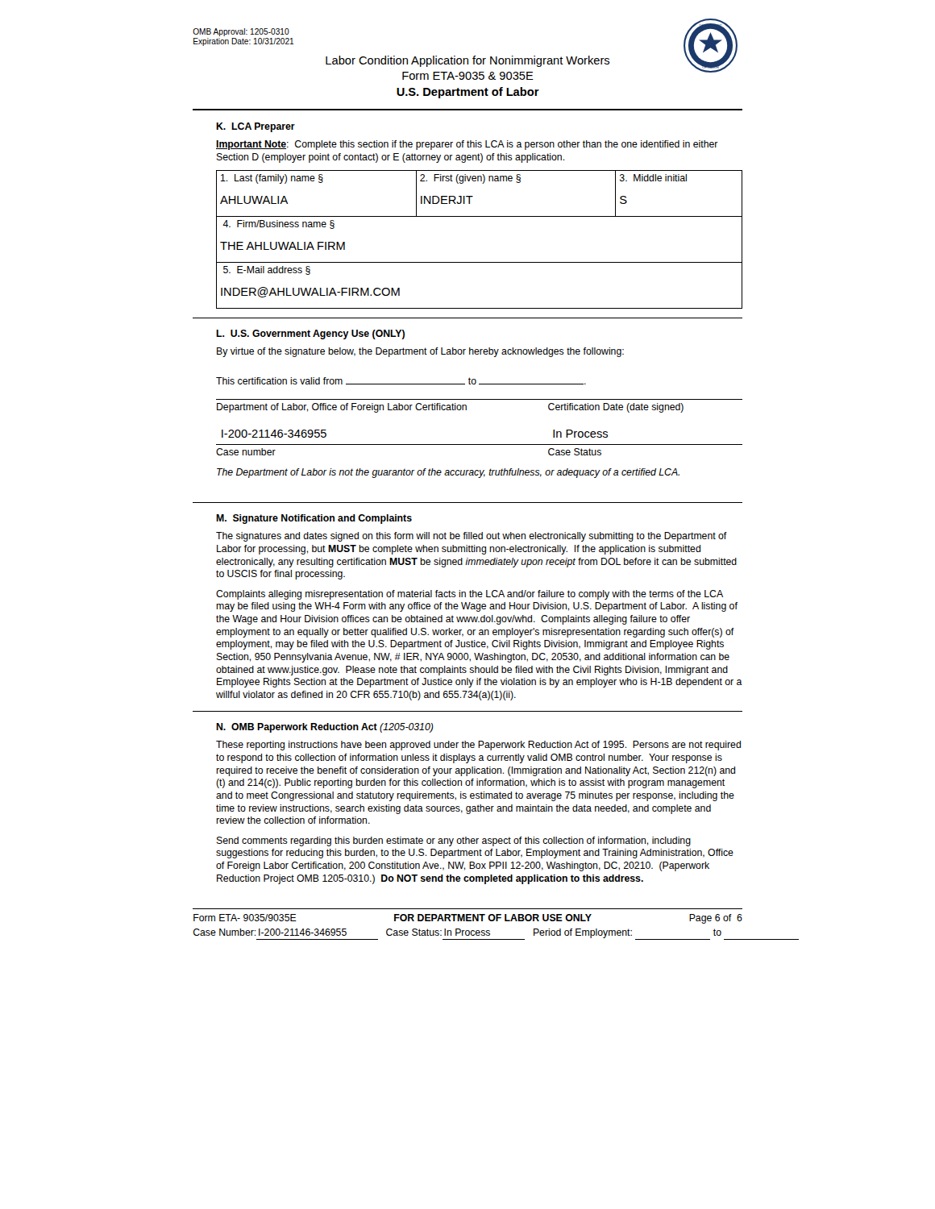OMB Approval: 1205-0310
Expiration Date: 10/31/2021
DEPARTMENT OF LABOR
Labor Condition Application for Nonimmigrant Workers
Form ETA-9035 & 9035E
U.S. Department of Labor
K. LCA Preparer
Important Note: Complete this section if the preparer of this LCA is a person other than the one identified in either Section D (employer point of contact) or E (attorney or agent) of this application.
| 1. Last (family) name § AHLUWALIA | 2. First (given) name § INDERJIT | 3. Middle initial S |
| 4. Firm/Business name § THE AHLUWALIA FIRM |
| 5. E-Mail address § INDER@AHLUWALIA-FIRM.COM |
L. U.S. Government Agency Use (ONLY)
By virtue of the signature below, the Department of Labor hereby acknowledges the following:
This certification is valid from to .
Department of Labor, Office of Foreign Labor Certification
Certification Date (date signed)
I-200-21146-346955
Case number
In Process
Case Status
The Department of Labor is not the guarantor of the accuracy, truthfulness, or adequacy of a certified LCA.
M. Signature Notification and Complaints
The signatures and dates signed on this form will not be filled out when electronically submitting to the Department of Labor for processing, but MUST be complete when submitting non-electronically. If the application is submitted electronically, any resulting certification MUST be signed immediately upon receipt from DOL before it can be submitted to USCIS for final processing.
Complaints alleging misrepresentation of material facts in the LCA and/or failure to comply with the terms of the LCA may be filed using the WH-4 Form with any office of the Wage and Hour Division, U.S. Department of Labor. A listing of the Wage and Hour Division offices can be obtained at www.dol.gov/whd. Complaints alleging failure to offer employment to an equally or better qualified U.S. worker, or an employer's misrepresentation regarding such offer(s) of employment, may be filed with the U.S. Department of Justice, Civil Rights Division, Immigrant and Employee Rights Section, 950 Pennsylvania Avenue, NW, # IER, NYA 9000, Washington, DC, 20530, and additional information can be obtained at www.justice.gov. Please note that complaints should be filed with the Civil Rights Division, Immigrant and Employee Rights Section at the Department of Justice only if the violation is by an employer who is H-1B dependent or a willful violator as defined in 20 CFR 655.710(b) and 655.734(a)(1)(ii).
N. OMB Paperwork Reduction Act (1205-0310)
These reporting instructions have been approved under the Paperwork Reduction Act of 1995. Persons are not required to respond to this collection of information unless it displays a currently valid OMB control number. Your response is required to receive the benefit of consideration of your application. (Immigration and Nationality Act, Section 212(n) and (t) and 214(c)). Public reporting burden for this collection of information, which is to assist with program management and to meet Congressional and statutory requirements, is estimated to average 75 minutes per response, including the time to review instructions, search existing data sources, gather and maintain the data needed, and complete and review the collection of information.
Send comments regarding this burden estimate or any other aspect of this collection of information, including suggestions for reducing this burden, to the U.S. Department of Labor, Employment and Training Administration, Office of Foreign Labor Certification, 200 Constitution Ave., NW, Box PPII 12-200, Washington, DC, 20210. (Paperwork Reduction Project OMB 1205-0310.) Do NOT send the completed application to this address.
Form ETA- 9035/9035E
FOR DEPARTMENT OF LABOR USE ONLY
Page 6 of 6
Case Number:I-200-21146-346955 Case Status:In Process Period of Employment: to